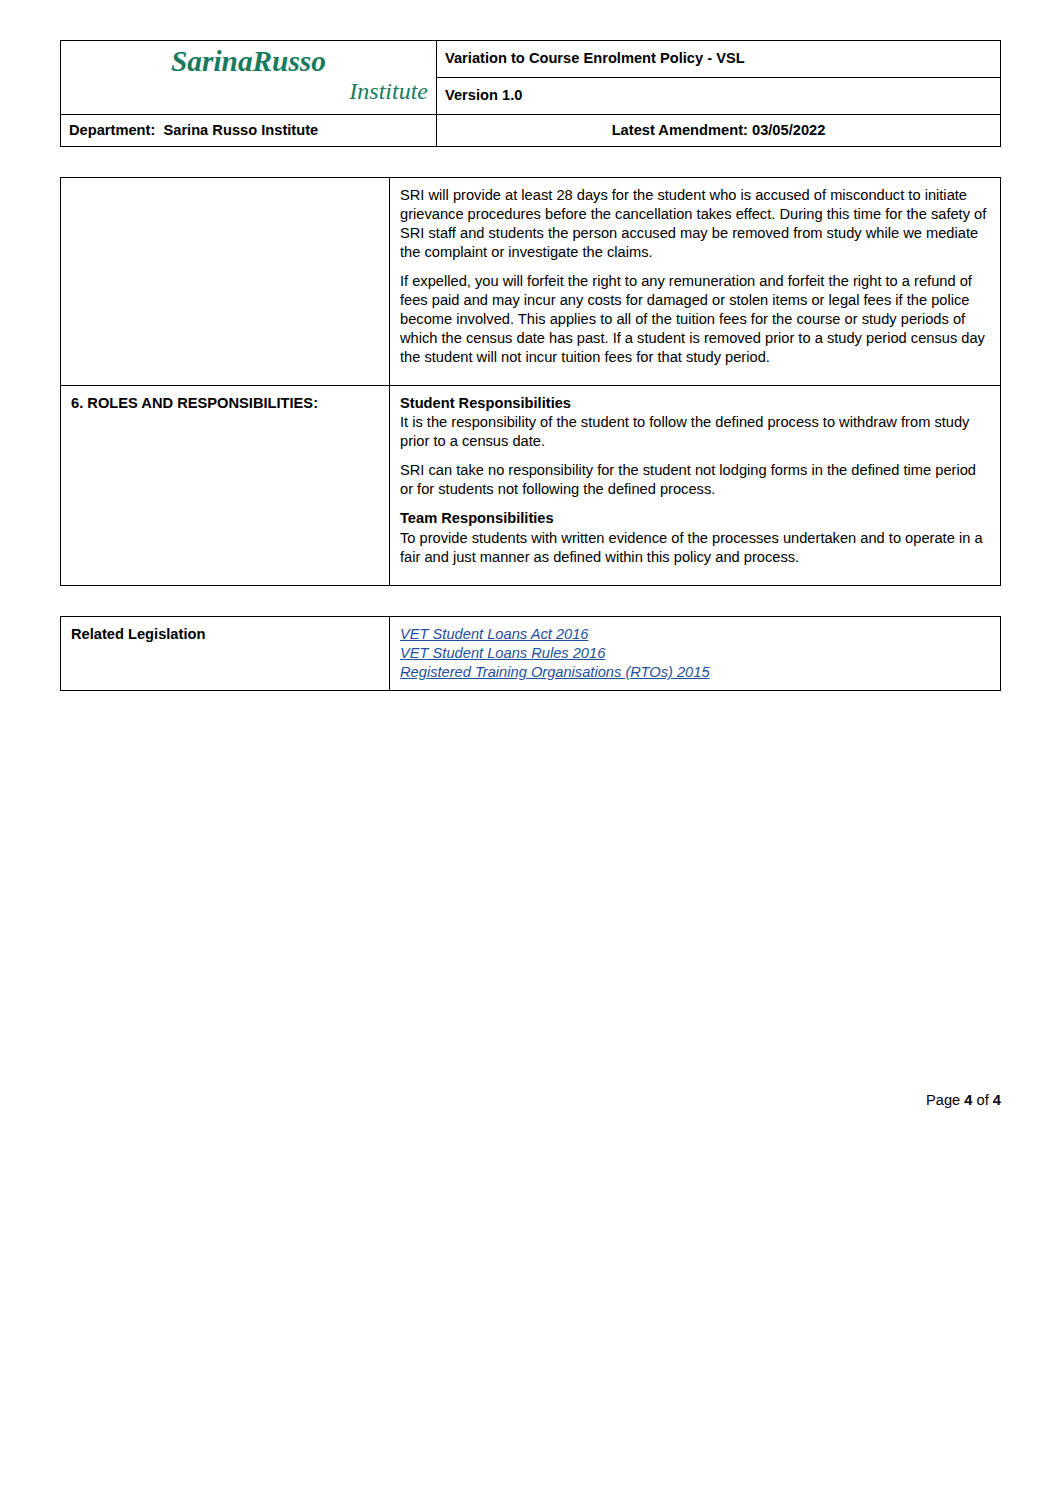| Sarina Russo Institute | Variation to Course Enrolment Policy - VSL |
| Version 1.0 |
| Department: Sarina Russo Institute | Latest Amendment: 03/05/2022 |
| | SRI will provide at least 28 days for the student who is accused of misconduct to initiate grievance procedures before the cancellation takes effect. During this time for the safety of SRI staff and students the person accused may be removed from study while we mediate the complaint or investigate the claims. If expelled, you will forfeit the right to any remuneration and forfeit the right to a refund of fees paid and may incur any costs for damaged or stolen items or legal fees if the police become involved. This applies to all of the tuition fees for the course or study periods of which the census date has past. If a student is removed prior to a study period census day the student will not incur tuition fees for that study period. |
| 6. ROLES AND RESPONSIBILITIES: | Student Responsibilities It is the responsibility of the student to follow the defined process to withdraw from study prior to a census date. SRI can take no responsibility for the student not lodging forms in the defined time period or for students not following the defined process. Team Responsibilities To provide students with written evidence of the processes undertaken and to operate in a fair and just manner as defined within this policy and process. |
| Related Legislation | VET Student Loans Act 2016 VET Student Loans Rules 2016 Registered Training Organisations (RTOs) 2015 |
Page 4 of 4